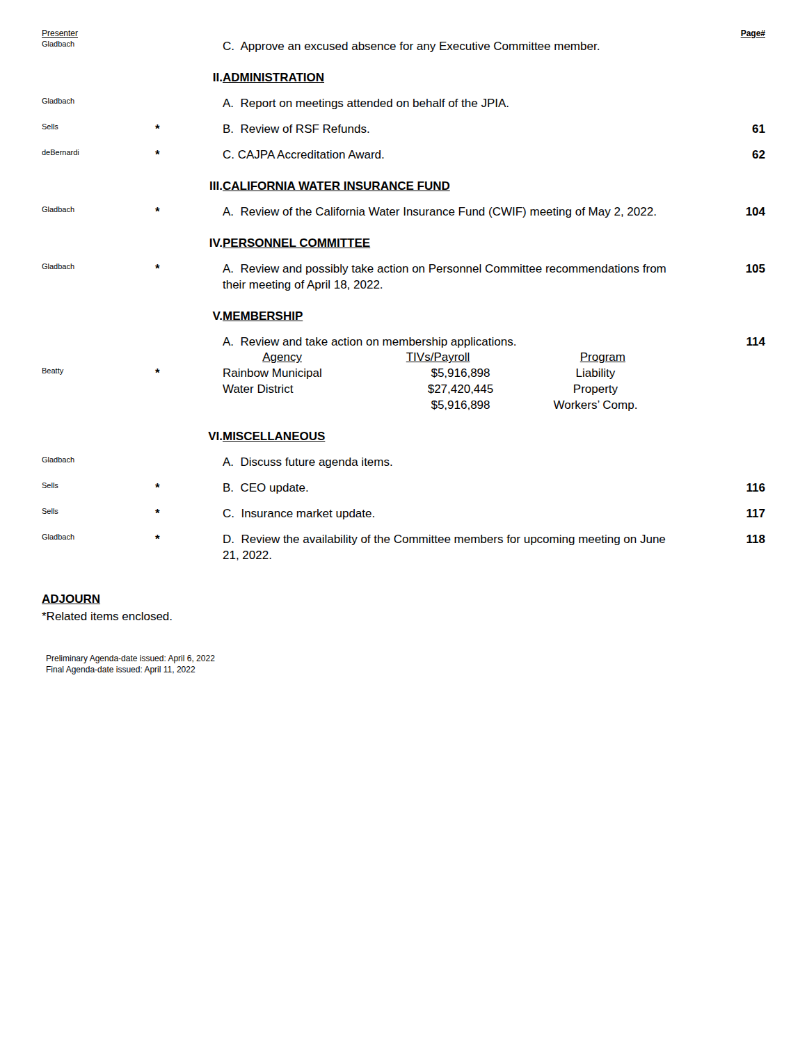| Presenter | | | | Page# |
| Gladbach | | | C. Approve an excused absence for any Executive Committee member. | |
| | | II. | ADMINISTRATION | |
| Gladbach | | | A. Report on meetings attended on behalf of the JPIA. | |
| Sells | * | | B. Review of RSF Refunds. | 61 |
| deBernardi | * | | C. CAJPA Accreditation Award. | 62 |
| | | III. | CALIFORNIA WATER INSURANCE FUND | |
| Gladbach | * | | A. Review of the California Water Insurance Fund (CWIF) meeting of May 2, 2022. | 104 |
| | | IV. | PERSONNEL COMMITTEE | |
| Gladbach | * | | A. Review and possibly take action on Personnel Committee recommendations from their meeting of April 18, 2022. | 105 |
| | | V. | MEMBERSHIP | |
| | | | A. Review and take action on membership applications. | 114 |
| | | | / Agency / TIVs/Payroll / Program / | |
| Beatty | * | | / Rainbow Municipal / $5,916,898 / Liability / / Water District / $27,420,445 / Property / / / $5,916,898 / Workers’ Comp. / | |
| | | VI. | MISCELLANEOUS | |
| Gladbach | | | A. Discuss future agenda items. | |
| Sells | * | | B. CEO update. | 116 |
| Sells | * | | C. Insurance market update. | 117 |
| Gladbach | * | | D. Review the availability of the Committee members for upcoming meeting on June 21, 2022. | 118 |
ADJOURN
*Related items enclosed.
Preliminary Agenda-date issued: April 6, 2022
Final Agenda-date issued: April 11, 2022